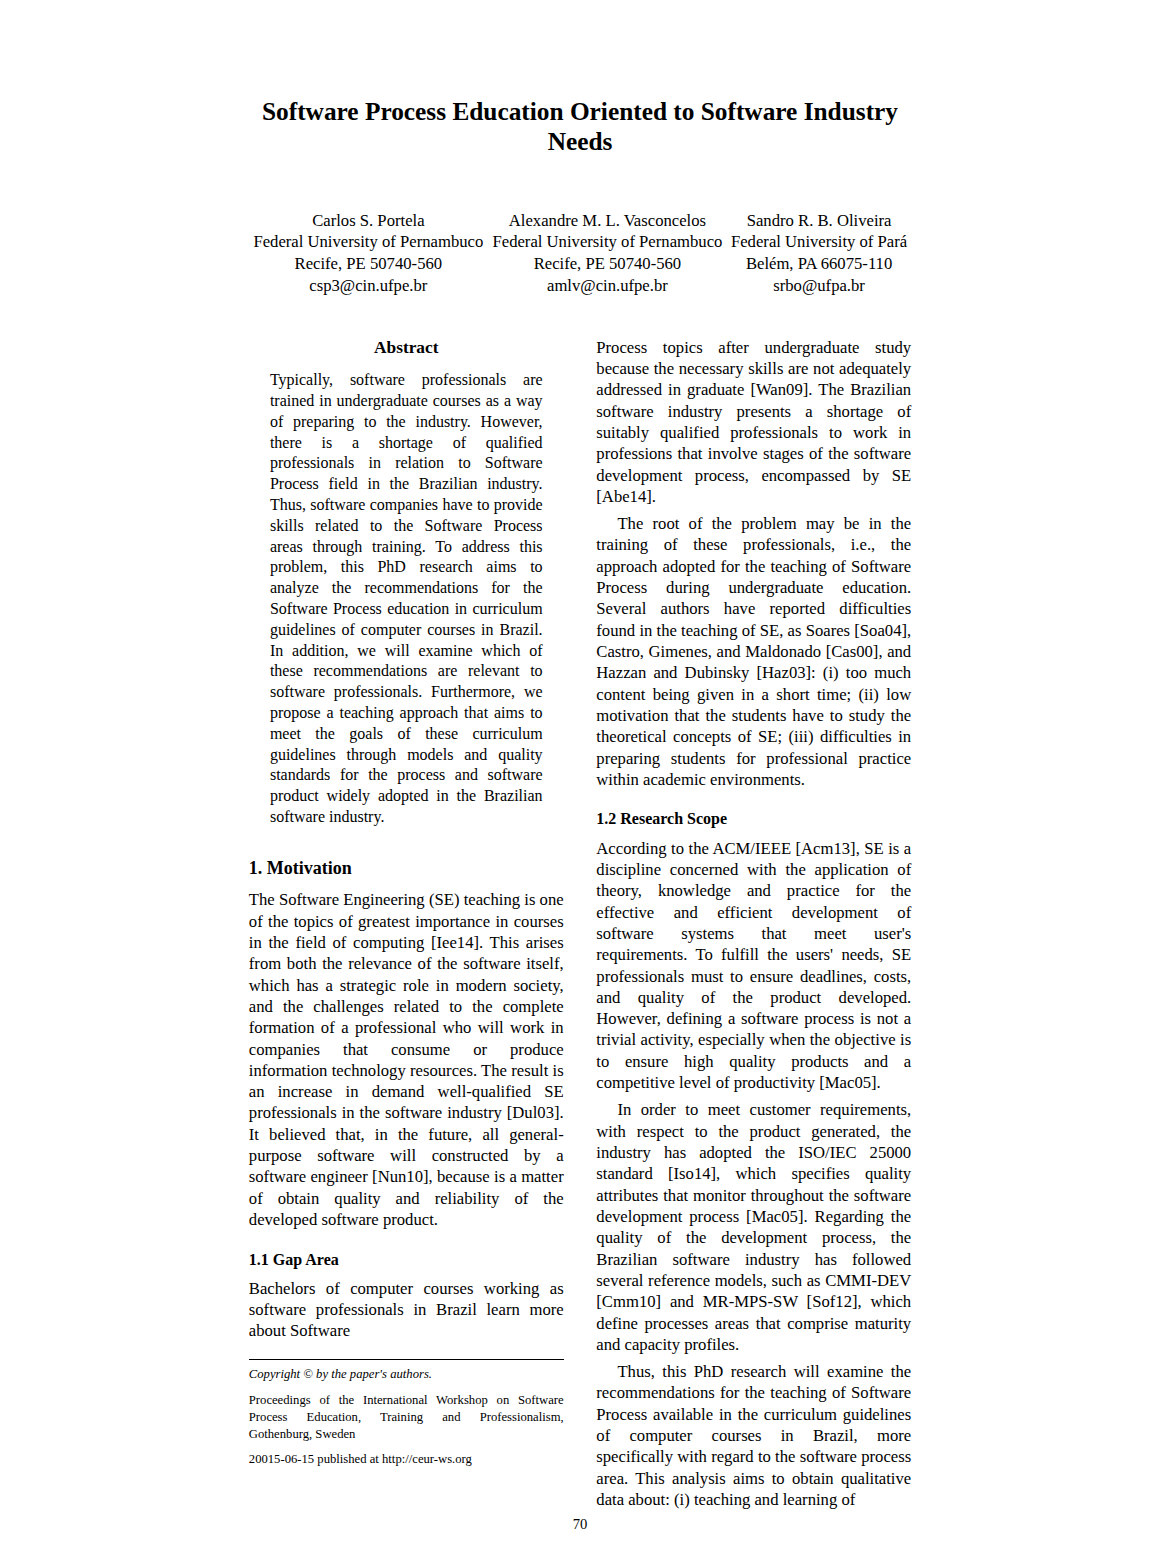Software Process Education Oriented to Software Industry Needs
| Carlos S. Portela Federal University of Pernambuco Recife, PE 50740-560 csp3@cin.ufpe.br | Alexandre M. L. Vasconcelos Federal University of Pernambuco Recife, PE 50740-560 amlv@cin.ufpe.br | Sandro R. B. Oliveira Federal University of Pará Belém, PA 66075-110 srbo@ufpa.br |
Abstract
Typically, software professionals are trained in undergraduate courses as a way of preparing to the industry. However, there is a shortage of qualified professionals in relation to Software Process field in the Brazilian industry. Thus, software companies have to provide skills related to the Software Process areas through training. To address this problem, this PhD research aims to analyze the recommendations for the Software Process education in curriculum guidelines of computer courses in Brazil. In addition, we will examine which of these recommendations are relevant to software professionals. Furthermore, we propose a teaching approach that aims to meet the goals of these curriculum guidelines through models and quality standards for the process and software product widely adopted in the Brazilian software industry.
1. Motivation
The Software Engineering (SE) teaching is one of the topics of greatest importance in courses in the field of computing [Iee14]. This arises from both the relevance of the software itself, which has a strategic role in modern society, and the challenges related to the complete formation of a professional who will work in companies that consume or produce information technology resources. The result is an increase in demand well-qualified SE professionals in the software industry [Dul03]. It believed that, in the future, all general-purpose software will constructed by a software engineer [Nun10], because is a matter of obtain quality and reliability of the developed software product.
1.1 Gap Area
Bachelors of computer courses working as software professionals in Brazil learn more about Software
Copyright © by the paper's authors.
Proceedings of the International Workshop on Software Process Education, Training and Professionalism, Gothenburg, Sweden
20015-06-15 published at http://ceur-ws.org
Process topics after undergraduate study because the necessary skills are not adequately addressed in graduate [Wan09]. The Brazilian software industry presents a shortage of suitably qualified professionals to work in professions that involve stages of the software development process, encompassed by SE [Abe14].
The root of the problem may be in the training of these professionals, i.e., the approach adopted for the teaching of Software Process during undergraduate education. Several authors have reported difficulties found in the teaching of SE, as Soares [Soa04], Castro, Gimenes, and Maldonado [Cas00], and Hazzan and Dubinsky [Haz03]: (i) too much content being given in a short time; (ii) low motivation that the students have to study the theoretical concepts of SE; (iii) difficulties in preparing students for professional practice within academic environments.
1.2 Research Scope
According to the ACM/IEEE [Acm13], SE is a discipline concerned with the application of theory, knowledge and practice for the effective and efficient development of software systems that meet user's requirements. To fulfill the users' needs, SE professionals must to ensure deadlines, costs, and quality of the product developed. However, defining a software process is not a trivial activity, especially when the objective is to ensure high quality products and a competitive level of productivity [Mac05].
In order to meet customer requirements, with respect to the product generated, the industry has adopted the ISO/IEC 25000 standard [Iso14], which specifies quality attributes that monitor throughout the software development process [Mac05]. Regarding the quality of the development process, the Brazilian software industry has followed several reference models, such as CMMI-DEV [Cmm10] and MR-MPS-SW [Sof12], which define processes areas that comprise maturity and capacity profiles.
Thus, this PhD research will examine the recommendations for the teaching of Software Process available in the curriculum guidelines of computer courses in Brazil, more specifically with regard to the software process area. This analysis aims to obtain qualitative data about: (i) teaching and learning of
70